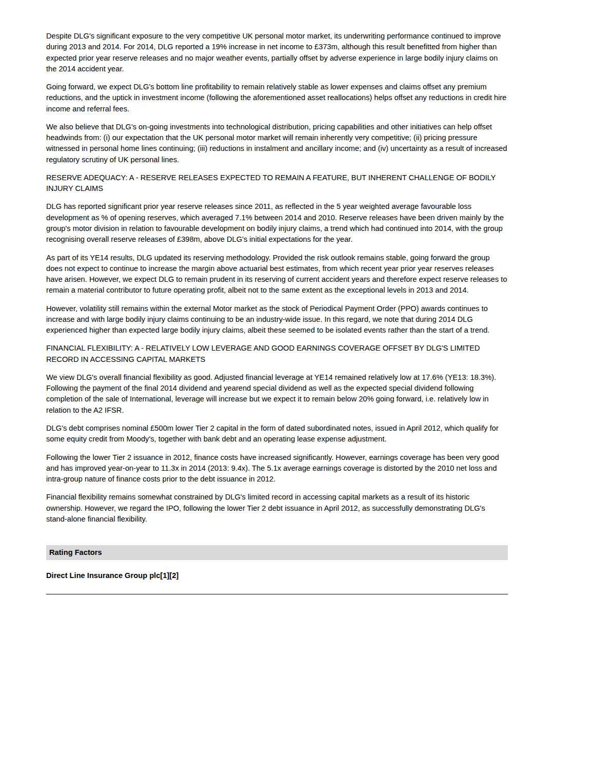Despite DLG's significant exposure to the very competitive UK personal motor market, its underwriting performance continued to improve during 2013 and 2014. For 2014, DLG reported a 19% increase in net income to £373m, although this result benefitted from higher than expected prior year reserve releases and no major weather events, partially offset by adverse experience in large bodily injury claims on the 2014 accident year.
Going forward, we expect DLG's bottom line profitability to remain relatively stable as lower expenses and claims offset any premium reductions, and the uptick in investment income (following the aforementioned asset reallocations) helps offset any reductions in credit hire income and referral fees.
We also believe that DLG's on-going investments into technological distribution, pricing capabilities and other initiatives can help offset headwinds from: (i) our expectation that the UK personal motor market will remain inherently very competitive; (ii) pricing pressure witnessed in personal home lines continuing; (iii) reductions in instalment and ancillary income; and (iv) uncertainty as a result of increased regulatory scrutiny of UK personal lines.
RESERVE ADEQUACY: A - RESERVE RELEASES EXPECTED TO REMAIN A FEATURE, BUT INHERENT CHALLENGE OF BODILY INJURY CLAIMS
DLG has reported significant prior year reserve releases since 2011, as reflected in the 5 year weighted average favourable loss development as % of opening reserves, which averaged 7.1% between 2014 and 2010. Reserve releases have been driven mainly by the group's motor division in relation to favourable development on bodily injury claims, a trend which had continued into 2014, with the group recognising overall reserve releases of £398m, above DLG's initial expectations for the year.
As part of its YE14 results, DLG updated its reserving methodology. Provided the risk outlook remains stable, going forward the group does not expect to continue to increase the margin above actuarial best estimates, from which recent year prior year reserves releases have arisen. However, we expect DLG to remain prudent in its reserving of current accident years and therefore expect reserve releases to remain a material contributor to future operating profit, albeit not to the same extent as the exceptional levels in 2013 and 2014.
However, volatility still remains within the external Motor market as the stock of Periodical Payment Order (PPO) awards continues to increase and with large bodily injury claims continuing to be an industry-wide issue. In this regard, we note that during 2014 DLG experienced higher than expected large bodily injury claims, albeit these seemed to be isolated events rather than the start of a trend.
FINANCIAL FLEXIBILITY: A - RELATIVELY LOW LEVERAGE AND GOOD EARNINGS COVERAGE OFFSET BY DLG'S LIMITED RECORD IN ACCESSING CAPITAL MARKETS
We view DLG's overall financial flexibility as good. Adjusted financial leverage at YE14 remained relatively low at 17.6% (YE13: 18.3%). Following the payment of the final 2014 dividend and yearend special dividend as well as the expected special dividend following completion of the sale of International, leverage will increase but we expect it to remain below 20% going forward, i.e. relatively low in relation to the A2 IFSR.
DLG's debt comprises nominal £500m lower Tier 2 capital in the form of dated subordinated notes, issued in April 2012, which qualify for some equity credit from Moody's, together with bank debt and an operating lease expense adjustment.
Following the lower Tier 2 issuance in 2012, finance costs have increased significantly. However, earnings coverage has been very good and has improved year-on-year to 11.3x in 2014 (2013: 9.4x). The 5.1x average earnings coverage is distorted by the 2010 net loss and intra-group nature of finance costs prior to the debt issuance in 2012.
Financial flexibility remains somewhat constrained by DLG's limited record in accessing capital markets as a result of its historic ownership. However, we regard the IPO, following the lower Tier 2 debt issuance in April 2012, as successfully demonstrating DLG's stand-alone financial flexibility.
Rating Factors
Direct Line Insurance Group plc[1][2]